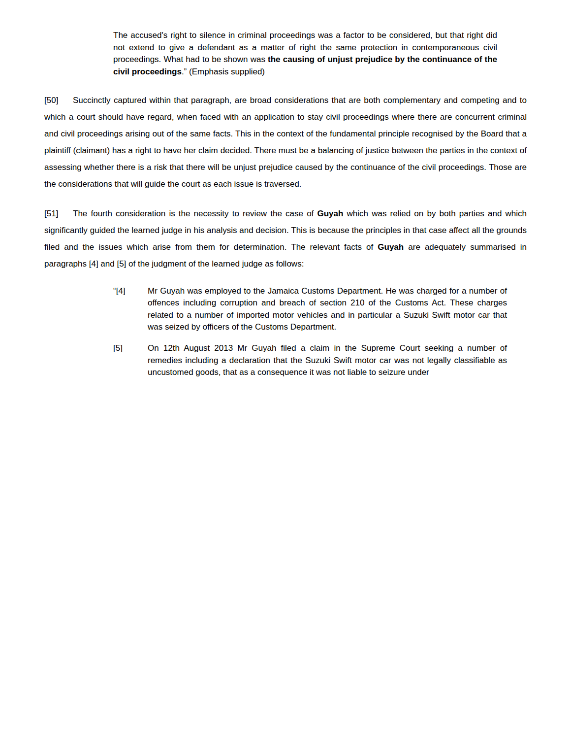The accused's right to silence in criminal proceedings was a factor to be considered, but that right did not extend to give a defendant as a matter of right the same protection in contemporaneous civil proceedings. What had to be shown was the causing of unjust prejudice by the continuance of the civil proceedings.” (Emphasis supplied)
[50] Succinctly captured within that paragraph, are broad considerations that are both complementary and competing and to which a court should have regard, when faced with an application to stay civil proceedings where there are concurrent criminal and civil proceedings arising out of the same facts. This in the context of the fundamental principle recognised by the Board that a plaintiff (claimant) has a right to have her claim decided. There must be a balancing of justice between the parties in the context of assessing whether there is a risk that there will be unjust prejudice caused by the continuance of the civil proceedings. Those are the considerations that will guide the court as each issue is traversed.
[51] The fourth consideration is the necessity to review the case of Guyah which was relied on by both parties and which significantly guided the learned judge in his analysis and decision. This is because the principles in that case affect all the grounds filed and the issues which arise from them for determination. The relevant facts of Guyah are adequately summarised in paragraphs [4] and [5] of the judgment of the learned judge as follows:
“[4]
Mr Guyah was employed to the Jamaica Customs Department. He was charged for a number of offences including corruption and breach of section 210 of the Customs Act. These charges related to a number of imported motor vehicles and in particular a Suzuki Swift motor car that was seized by officers of the Customs Department.
[5]
On 12th August 2013 Mr Guyah filed a claim in the Supreme Court seeking a number of remedies including a declaration that the Suzuki Swift motor car was not legally classifiable as uncustomed goods, that as a consequence it was not liable to seizure under